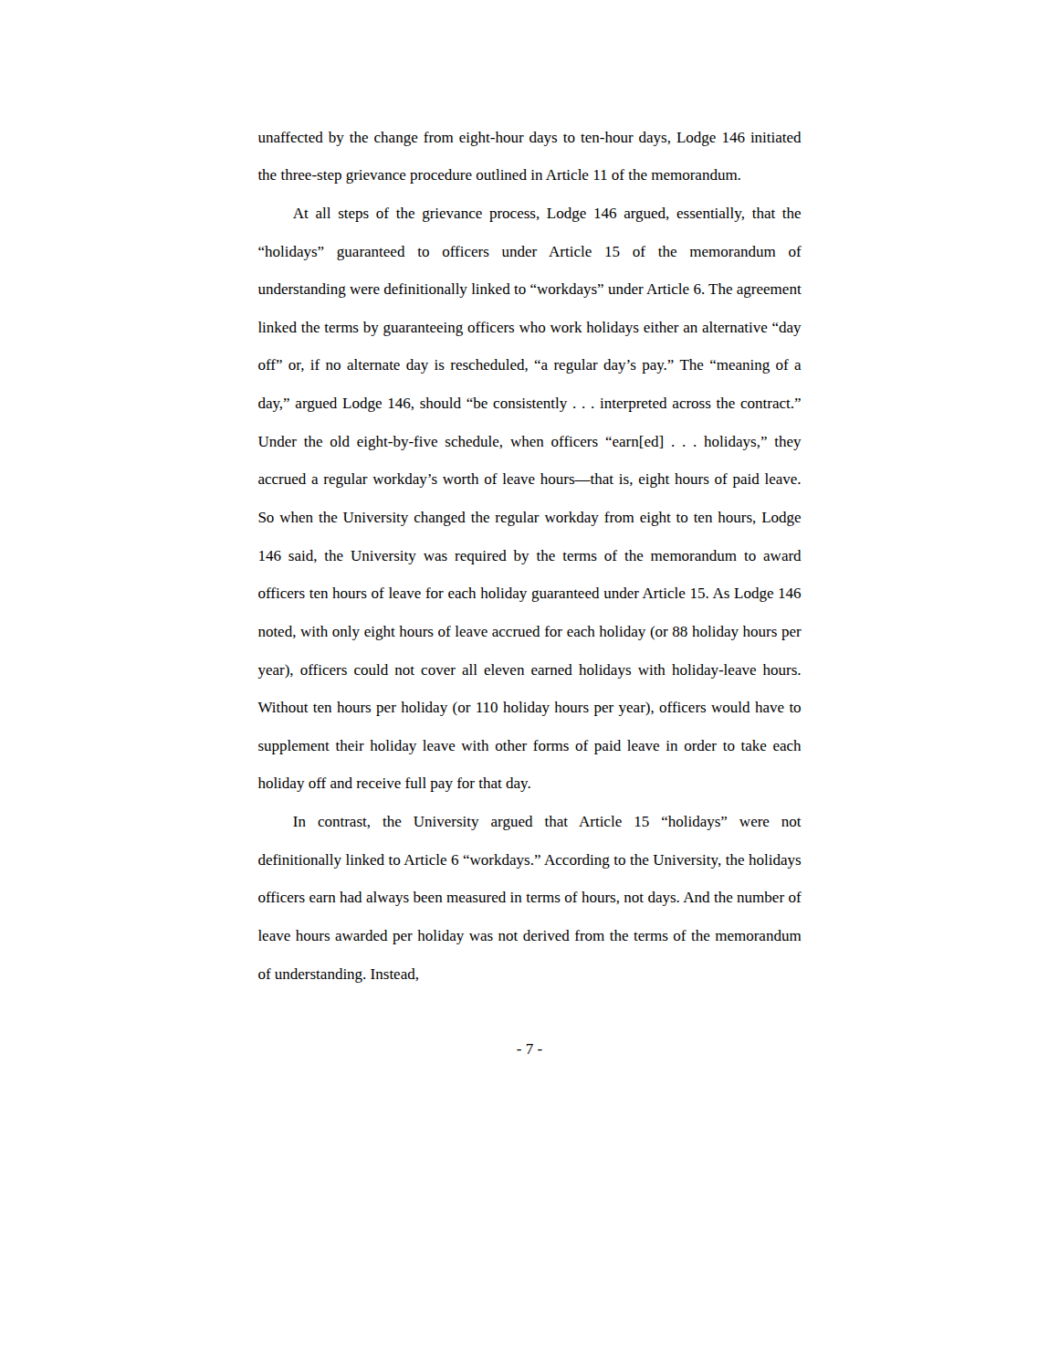unaffected by the change from eight-hour days to ten-hour days, Lodge 146 initiated the three-step grievance procedure outlined in Article 11 of the memorandum.
At all steps of the grievance process, Lodge 146 argued, essentially, that the “holidays” guaranteed to officers under Article 15 of the memorandum of understanding were definitionally linked to “workdays” under Article 6. The agreement linked the terms by guaranteeing officers who work holidays either an alternative “day off” or, if no alternate day is rescheduled, “a regular day’s pay.” The “meaning of a day,” argued Lodge 146, should “be consistently . . . interpreted across the contract.” Under the old eight-by-five schedule, when officers “earn[ed] . . . holidays,” they accrued a regular workday’s worth of leave hours—that is, eight hours of paid leave. So when the University changed the regular workday from eight to ten hours, Lodge 146 said, the University was required by the terms of the memorandum to award officers ten hours of leave for each holiday guaranteed under Article 15. As Lodge 146 noted, with only eight hours of leave accrued for each holiday (or 88 holiday hours per year), officers could not cover all eleven earned holidays with holiday-leave hours. Without ten hours per holiday (or 110 holiday hours per year), officers would have to supplement their holiday leave with other forms of paid leave in order to take each holiday off and receive full pay for that day.
In contrast, the University argued that Article 15 “holidays” were not definitionally linked to Article 6 “workdays.” According to the University, the holidays officers earn had always been measured in terms of hours, not days. And the number of leave hours awarded per holiday was not derived from the terms of the memorandum of understanding. Instead,
- 7 -